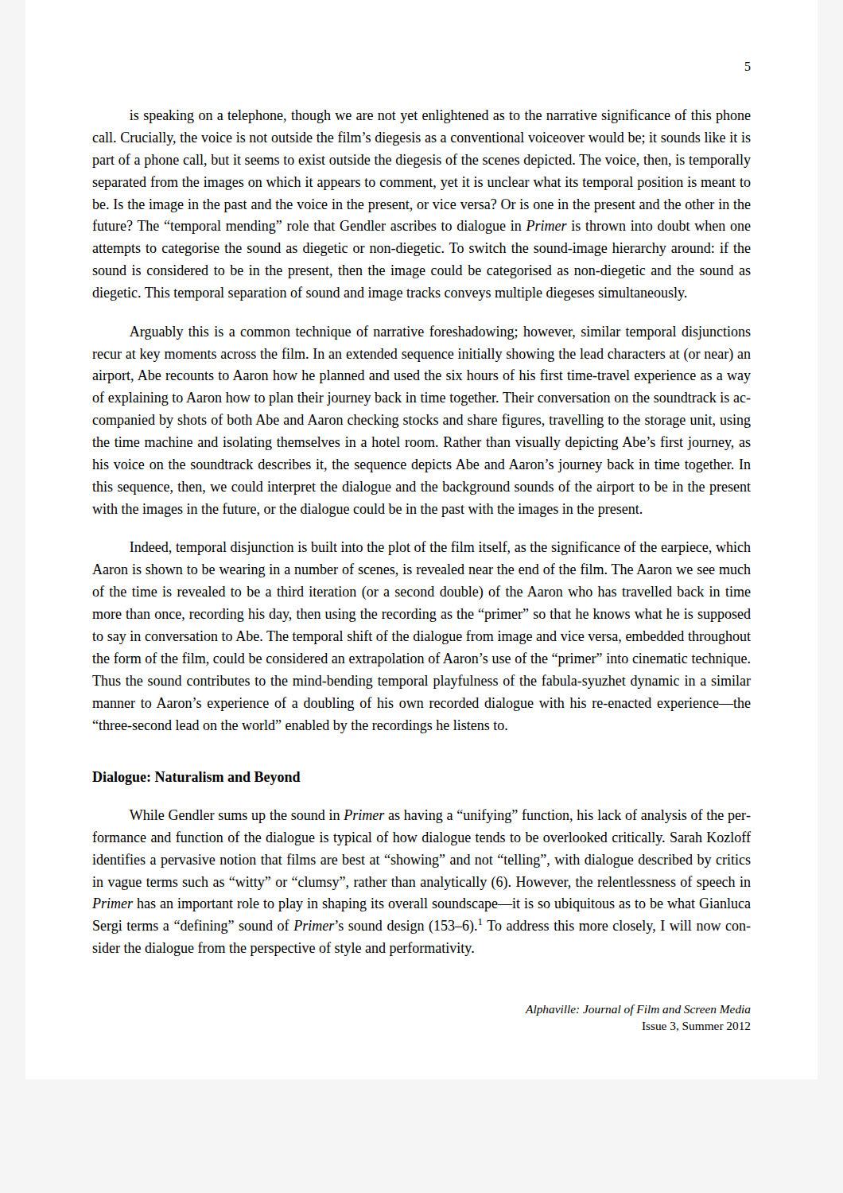5
is speaking on a telephone, though we are not yet enlightened as to the narrative significance of this phone call. Crucially, the voice is not outside the film’s diegesis as a conventional voiceover would be; it sounds like it is part of a phone call, but it seems to exist outside the diegesis of the scenes depicted. The voice, then, is temporally separated from the images on which it appears to comment, yet it is unclear what its temporal position is meant to be. Is the image in the past and the voice in the present, or vice versa? Or is one in the present and the other in the future? The “temporal mending” role that Gendler ascribes to dialogue in Primer is thrown into doubt when one attempts to categorise the sound as diegetic or non-diegetic. To switch the sound-image hierarchy around: if the sound is considered to be in the present, then the image could be categorised as non-diegetic and the sound as diegetic. This temporal separation of sound and image tracks conveys multiple diegeses simultaneously.
Arguably this is a common technique of narrative foreshadowing; however, similar temporal disjunctions recur at key moments across the film. In an extended sequence initially showing the lead characters at (or near) an airport, Abe recounts to Aaron how he planned and used the six hours of his first time-travel experience as a way of explaining to Aaron how to plan their journey back in time together. Their conversation on the soundtrack is accompanied by shots of both Abe and Aaron checking stocks and share figures, travelling to the storage unit, using the time machine and isolating themselves in a hotel room. Rather than visually depicting Abe’s first journey, as his voice on the soundtrack describes it, the sequence depicts Abe and Aaron’s journey back in time together. In this sequence, then, we could interpret the dialogue and the background sounds of the airport to be in the present with the images in the future, or the dialogue could be in the past with the images in the present.
Indeed, temporal disjunction is built into the plot of the film itself, as the significance of the earpiece, which Aaron is shown to be wearing in a number of scenes, is revealed near the end of the film. The Aaron we see much of the time is revealed to be a third iteration (or a second double) of the Aaron who has travelled back in time more than once, recording his day, then using the recording as the “primer” so that he knows what he is supposed to say in conversation to Abe. The temporal shift of the dialogue from image and vice versa, embedded throughout the form of the film, could be considered an extrapolation of Aaron’s use of the “primer” into cinematic technique. Thus the sound contributes to the mind-bending temporal playfulness of the fabula-syuzhet dynamic in a similar manner to Aaron’s experience of a doubling of his own recorded dialogue with his re-enacted experience—the “three-second lead on the world” enabled by the recordings he listens to.
Dialogue: Naturalism and Beyond
While Gendler sums up the sound in Primer as having a “unifying” function, his lack of analysis of the performance and function of the dialogue is typical of how dialogue tends to be overlooked critically. Sarah Kozloff identifies a pervasive notion that films are best at “showing” and not “telling”, with dialogue described by critics in vague terms such as “witty” or “clumsy”, rather than analytically (6). However, the relentlessness of speech in Primer has an important role to play in shaping its overall soundscape—it is so ubiquitous as to be what Gianluca Sergi terms a “defining” sound of Primer’s sound design (153–6).1 To address this more closely, I will now consider the dialogue from the perspective of style and performativity.
Alphaville: Journal of Film and Screen Media
Issue 3, Summer 2012